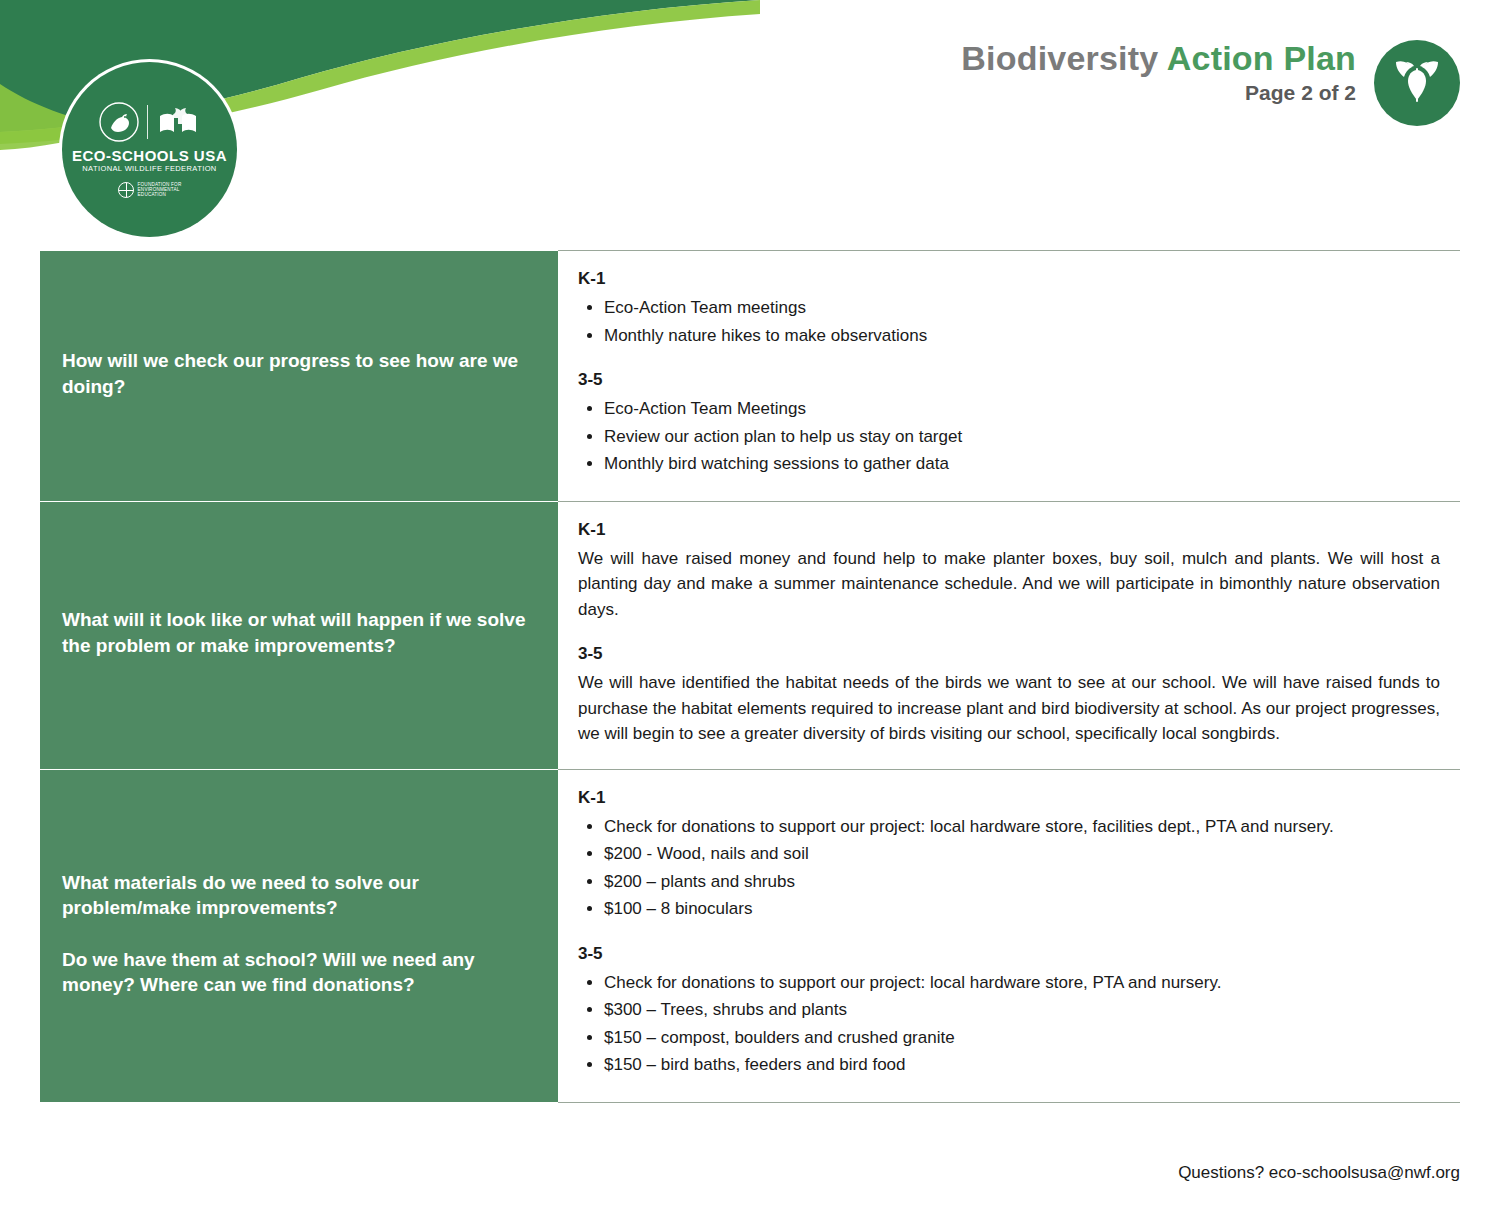ECO-SCHOOLS USA
NATIONAL WILDLIFE FEDERATION
FOUNDATION FOR
ENVIRONMENTAL
EDUCATION
Biodiversity Action Plan
Page 2 of 2
| How will we check our progress to see how are we doing? | K-1 Eco-Action Team meetings Monthly nature hikes to make observations 3-5 Eco-Action Team Meetings Review our action plan to help us stay on target Monthly bird watching sessions to gather data |
| What will it look like or what will happen if we solve the problem or make improvements? | K-1 We will have raised money and found help to make planter boxes, buy soil, mulch and plants. We will host a planting day and make a summer maintenance schedule. And we will participate in bimonthly nature observation days. 3-5 We will have identified the habitat needs of the birds we want to see at our school. We will have raised funds to purchase the habitat elements required to increase plant and bird biodiversity at school. As our project progresses, we will begin to see a greater diversity of birds visiting our school, specifically local songbirds. |
| What materials do we need to solve our problem/make improvements? Do we have them at school? Will we need any money? Where can we find donations? | K-1 Check for donations to support our project: local hardware store, facilities dept., PTA and nursery. $200 - Wood, nails and soil $200 – plants and shrubs $100 – 8 binoculars 3-5 Check for donations to support our project: local hardware store, PTA and nursery. $300 – Trees, shrubs and plants $150 – compost, boulders and crushed granite $150 – bird baths, feeders and bird food |
Questions? eco-schoolsusa@nwf.org